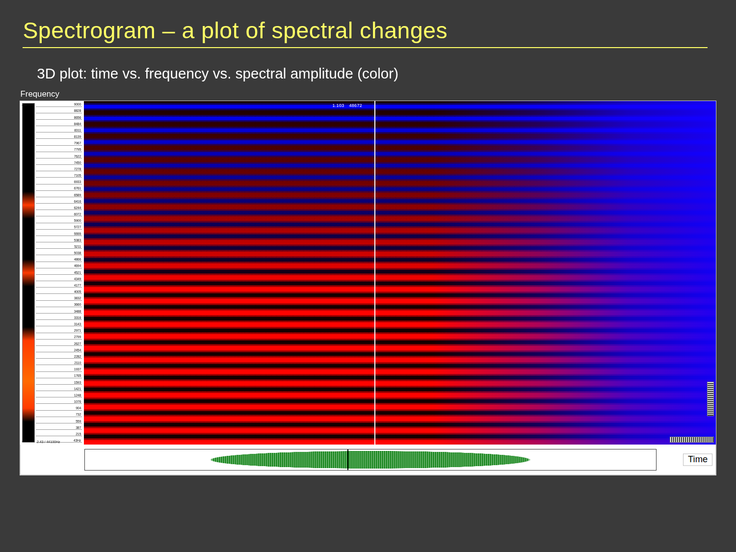Spectrogram – a plot of spectral changes
3D plot: time vs. frequency vs. spectral amplitude (color)
Frequency
-13 -73
9000 8828 8656 8484 8311 8139 7967 7795 7622 7450 7278 7105 6933 6761 6589 6416 6244 6072 5900 5727 5555 5383 5211 5038 4866 4694 4521 4349 4177 4005 3832 3660 3488 3316 3143 2971 2799 2627 2454 2282 2110 1937 1765 1593 1421 1248 1076 904 732 559 387 215 43Hz
2.43 / 44100Hz
1.10348672
Time